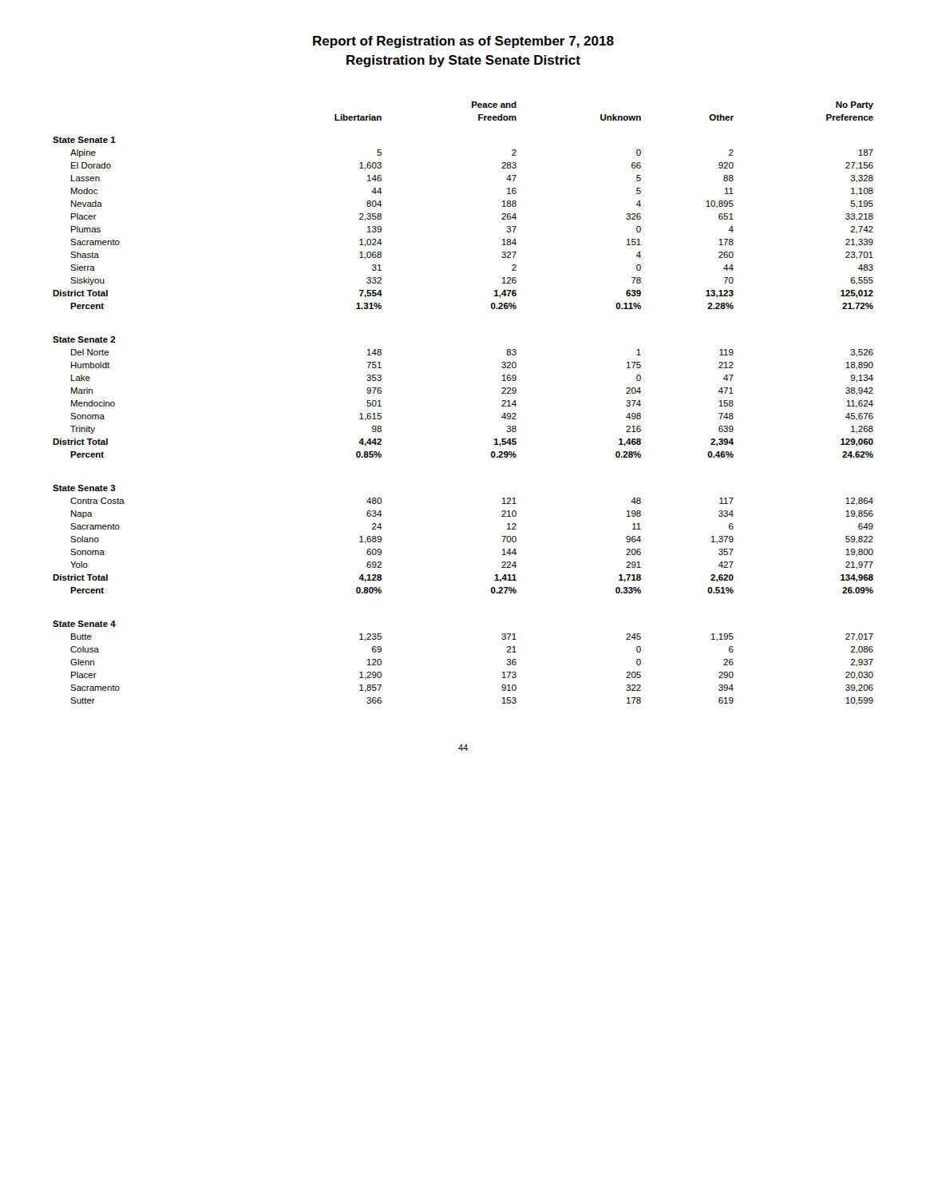Report of Registration as of September 7, 2018
Registration by State Senate District
| | | Peace and | | | No Party |
| --- | --- | --- | --- | --- | --- |
| | Libertarian | Freedom | Unknown | Other | Preference |
| State Senate 1 |
| Alpine | 5 | 2 | 0 | 2 | 187 |
| El Dorado | 1,603 | 283 | 66 | 920 | 27,156 |
| Lassen | 146 | 47 | 5 | 88 | 3,328 |
| Modoc | 44 | 16 | 5 | 11 | 1,108 |
| Nevada | 804 | 188 | 4 | 10,895 | 5,195 |
| Placer | 2,358 | 264 | 326 | 651 | 33,218 |
| Plumas | 139 | 37 | 0 | 4 | 2,742 |
| Sacramento | 1,024 | 184 | 151 | 178 | 21,339 |
| Shasta | 1,068 | 327 | 4 | 260 | 23,701 |
| Sierra | 31 | 2 | 0 | 44 | 483 |
| Siskiyou | 332 | 126 | 78 | 70 | 6,555 |
| District Total | 7,554 | 1,476 | 639 | 13,123 | 125,012 |
| Percent | 1.31% | 0.26% | 0.11% | 2.28% | 21.72% |
| State Senate 2 |
| Del Norte | 148 | 83 | 1 | 119 | 3,526 |
| Humboldt | 751 | 320 | 175 | 212 | 18,890 |
| Lake | 353 | 169 | 0 | 47 | 9,134 |
| Marin | 976 | 229 | 204 | 471 | 38,942 |
| Mendocino | 501 | 214 | 374 | 158 | 11,624 |
| Sonoma | 1,615 | 492 | 498 | 748 | 45,676 |
| Trinity | 98 | 38 | 216 | 639 | 1,268 |
| District Total | 4,442 | 1,545 | 1,468 | 2,394 | 129,060 |
| Percent | 0.85% | 0.29% | 0.28% | 0.46% | 24.62% |
| State Senate 3 |
| Contra Costa | 480 | 121 | 48 | 117 | 12,864 |
| Napa | 634 | 210 | 198 | 334 | 19,856 |
| Sacramento | 24 | 12 | 11 | 6 | 649 |
| Solano | 1,689 | 700 | 964 | 1,379 | 59,822 |
| Sonoma | 609 | 144 | 206 | 357 | 19,800 |
| Yolo | 692 | 224 | 291 | 427 | 21,977 |
| District Total | 4,128 | 1,411 | 1,718 | 2,620 | 134,968 |
| Percent | 0.80% | 0.27% | 0.33% | 0.51% | 26.09% |
| State Senate 4 |
| Butte | 1,235 | 371 | 245 | 1,195 | 27,017 |
| Colusa | 69 | 21 | 0 | 6 | 2,086 |
| Glenn | 120 | 36 | 0 | 26 | 2,937 |
| Placer | 1,290 | 173 | 205 | 290 | 20,030 |
| Sacramento | 1,857 | 910 | 322 | 394 | 39,206 |
| Sutter | 366 | 153 | 178 | 619 | 10,599 |
44